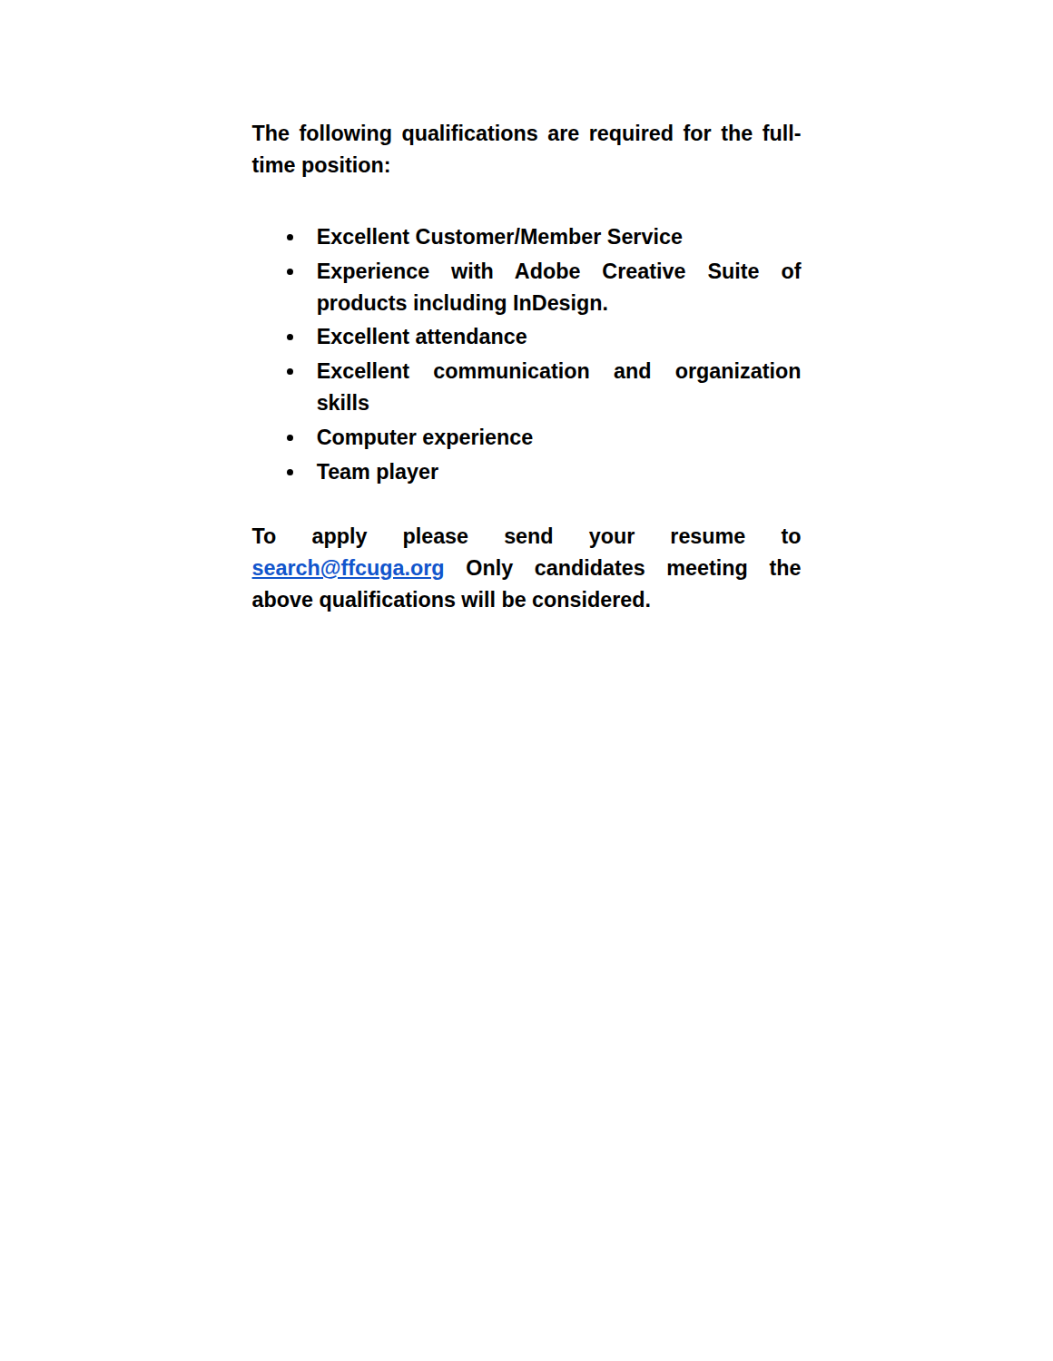The following qualifications are required for the full-time position:
Excellent Customer/Member Service
Experience with Adobe Creative Suite of products including InDesign.
Excellent attendance
Excellent communication and organization skills
Computer experience
Team player
To apply please send your resume to search@ffcuga.org Only candidates meeting the above qualifications will be considered.